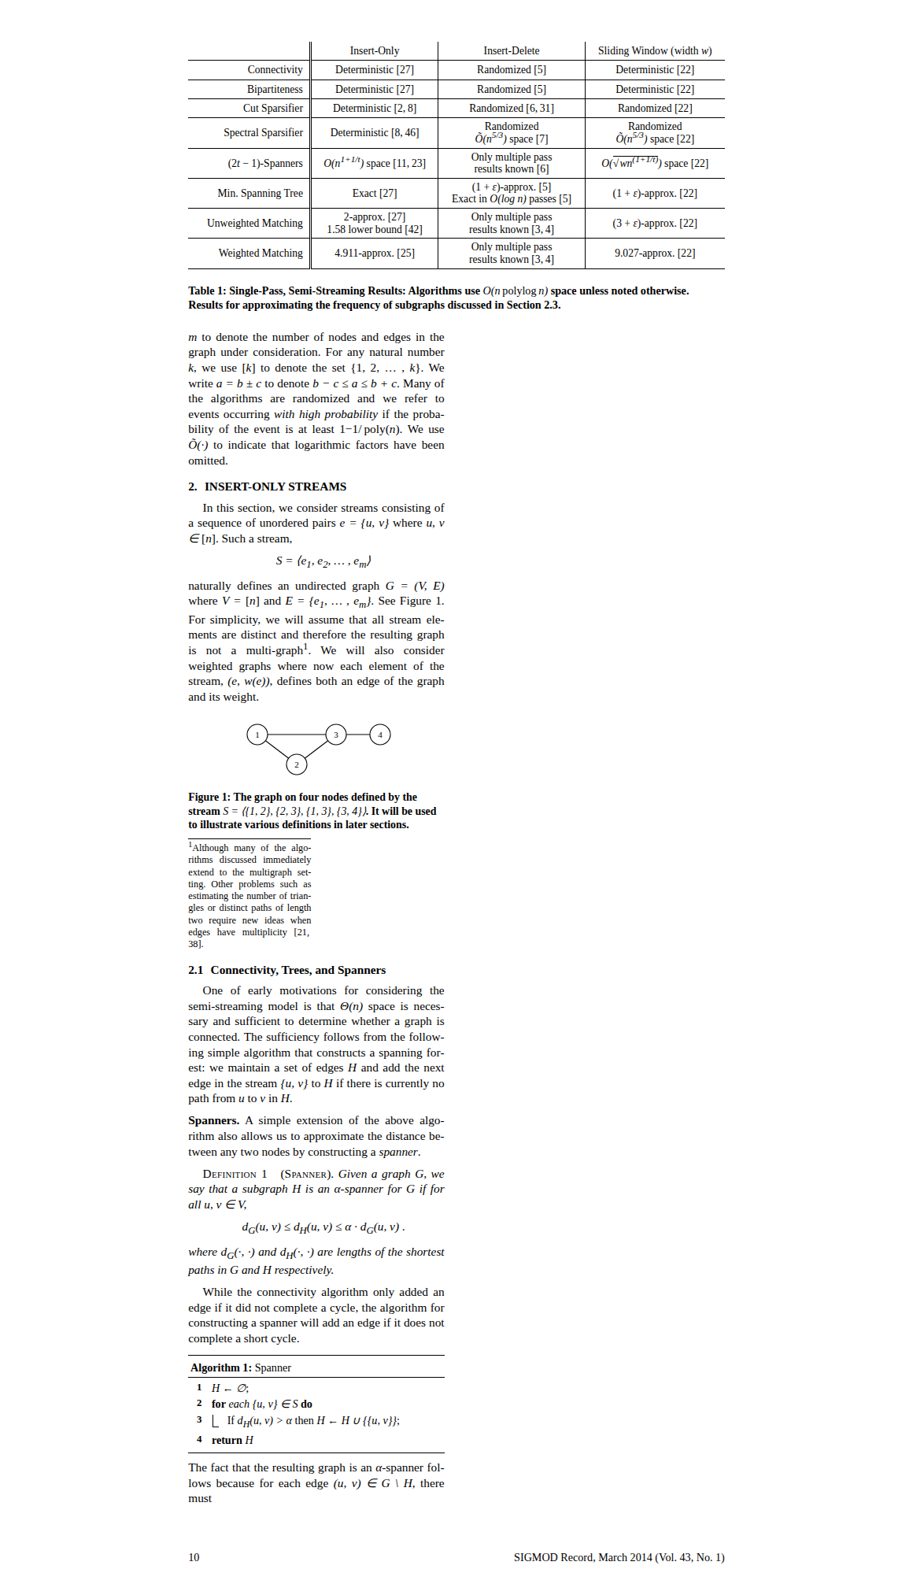| | Insert-Only | Insert-Delete | Sliding Window (width w ) |
| --- | --- | --- | --- |
| Connectivity | Deterministic [27] | Randomized [5] | Deterministic [22] |
| Bipartiteness | Deterministic [27] | Randomized [5] | Deterministic [22] |
| Cut Sparsifier | Deterministic [2, 8] | Randomized [6, 31] | Randomized [22] |
| Spectral Sparsifier | Deterministic [8, 46] | Randomized Õ(n 5/3 ) space [7] | Randomized Õ(n 5/3 ) space [22] |
| (2 t − 1)-Spanners | O(n 1+1/t ) space [11, 23] | Only multiple pass results known [6] | O( √ wn (1+1/t) ) space [22] |
| Min. Spanning Tree | Exact [27] | (1 + ε )-approx. [5] Exact in O(log n) passes [5] | (1 + ε )-approx. [22] |
| Unweighted Matching | 2-approx. [27] 1.58 lower bound [42] | Only multiple pass results known [3, 4] | (3 + ε )-approx. [22] |
| Weighted Matching | 4.911-approx. [25] | Only multiple pass results known [3, 4] | 9.027-approx. [22] |
Table 1: Single-Pass, Semi-Streaming Results: Algorithms use O(n polylog n) space unless noted otherwise. Results for approximating the frequency of subgraphs discussed in Section 2.3.
m to denote the number of nodes and edges in the graph under consideration. For any natural number k, we use [k] to denote the set {1, 2, … , k}. We write a = b ± c to denote b − c ≤ a ≤ b + c. Many of the algorithms are randomized and we refer to events occurring with high probability if the probability of the event is at least 1−1/ poly(n). We use Õ(·) to indicate that logarithmic factors have been omitted.
2. INSERT-ONLY STREAMS
In this section, we consider streams consisting of a sequence of unordered pairs e = {u, v} where u, v ∈ [n]. Such a stream,
S = ⟨e1, e2, … , em⟩
naturally defines an undirected graph G = (V, E) where V = [n] and E = {e1, … , em}. See Figure 1. For simplicity, we will assume that all stream elements are distinct and therefore the resulting graph is not a multi-graph1. We will also consider weighted graphs where now each element of the stream, (e, w(e)), defines both an edge of the graph and its weight.
1 3 4 2
Figure 1: The graph on four nodes defined by the stream S = ⟨{1, 2}, {2, 3}, {1, 3}, {3, 4}⟩. It will be used to illustrate various definitions in later sections.
1Although many of the algorithms discussed immediately extend to the multigraph setting. Other problems such as estimating the number of triangles or distinct paths of length two require new ideas when edges have multiplicity [21, 38].
2.1 Connectivity, Trees, and Spanners
One of early motivations for considering the semi-streaming model is that Θ(n) space is necessary and sufficient to determine whether a graph is connected. The sufficiency follows from the following simple algorithm that constructs a spanning forest: we maintain a set of edges H and add the next edge in the stream {u, v} to H if there is currently no path from u to v in H.
Spanners. A simple extension of the above algorithm also allows us to approximate the distance between any two nodes by constructing a spanner.
Definition 1 (Spanner). Given a graph G, we say that a subgraph H is an α-spanner for G if for all u, v ∈ V,
dG(u, v) ≤ dH(u, v) ≤ α · dG(u, v) .
where dG(·, ·) and dH(·, ·) are lengths of the shortest paths in G and H respectively.
While the connectivity algorithm only added an edge if it did not complete a cycle, the algorithm for constructing a spanner will add an edge if it does not complete a short cycle.
Algorithm 1: Spanner
H ← ∅;
for each {u, v} ∈ S do
If dH(u, v) > α then H ← H ∪ {{u, v}};
return H
The fact that the resulting graph is an α-spanner follows because for each edge (u, v) ∈ G \ H, there must
10
SIGMOD Record, March 2014 (Vol. 43, No. 1)